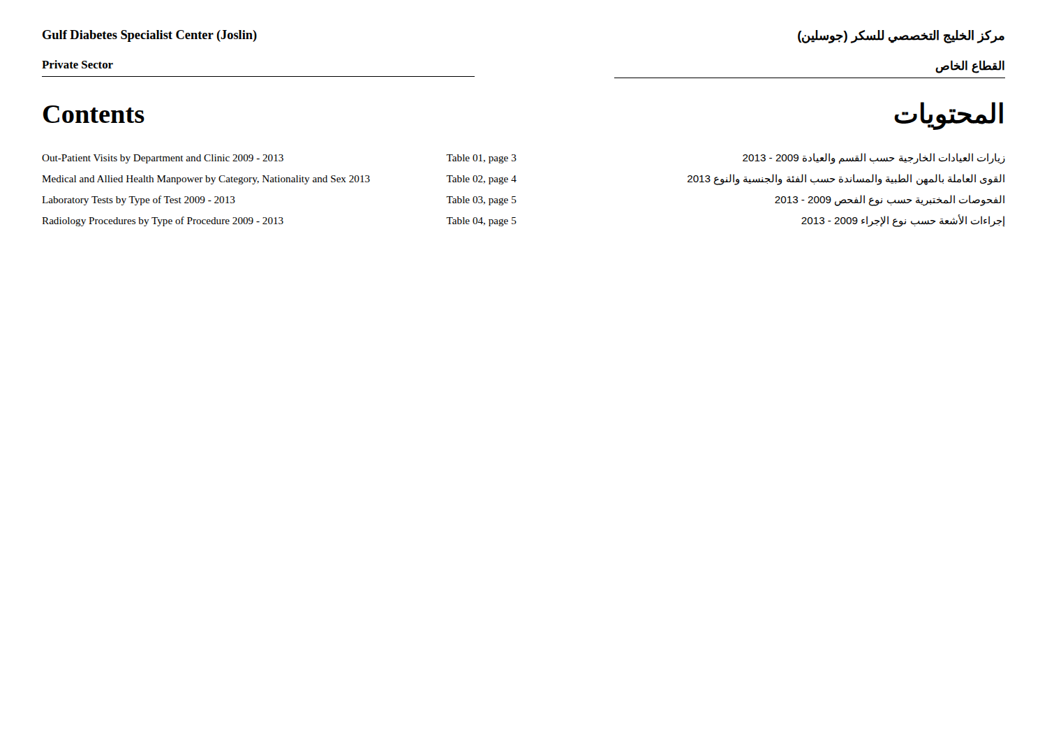Gulf Diabetes Specialist Center (Joslin)
Private Sector
مركز الخليج التخصصي للسكر (جوسلين)
القطاع الخاص
Contents
المحتويات
| Out-Patient Visits by Department and Clinic 2009 - 2013 | Table 01, page 3 | زيارات العيادات الخارجية حسب القسم والعيادة 2009 - 2013 |
| Medical and Allied Health Manpower by Category, Nationality and Sex 2013 | Table 02, page 4 | القوى العاملة بالمهن الطبية والمساندة حسب الفئة والجنسية والنوع 2013 |
| Laboratory Tests by Type of Test 2009 - 2013 | Table 03, page 5 | الفحوصات المختبرية حسب نوع الفحص 2009 - 2013 |
| Radiology Procedures by Type of Procedure 2009 - 2013 | Table 04, page 5 | إجراءات الأشعة حسب نوع الإجراء 2009 - 2013 |